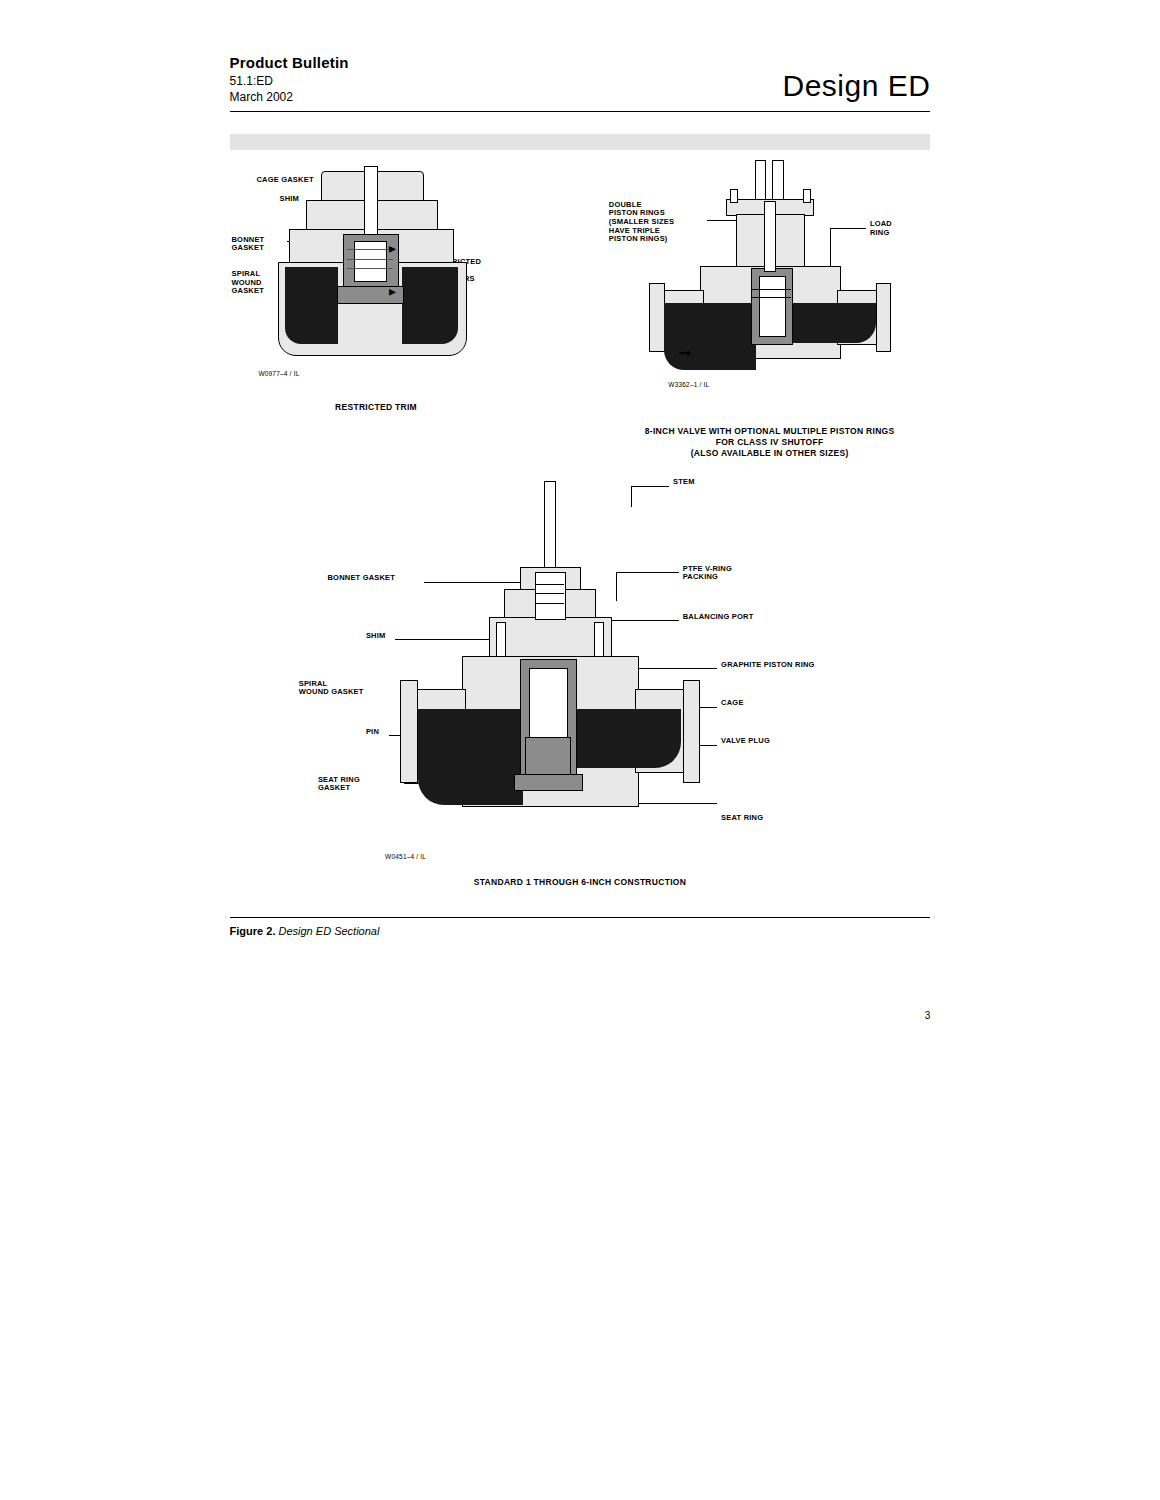Product Bulletin
51.1:ED
March 2002
Design ED
CAGE GASKET
SHIM
BONNET
GASKET
SPIRAL
WOUND
GASKET
RESTRICTED
TRIM
ADAPTORS
▸
▸
W0977–4 / IL
RESTRICTED TRIM
DOUBLE
PISTON RINGS
(SMALLER SIZES
HAVE TRIPLE
PISTON RINGS)
▾
LOAD
RING
➞
W3362–1 / IL
8-INCH VALVE WITH OPTIONAL MULTIPLE PISTON RINGS
FOR CLASS IV SHUTOFF
(ALSO AVAILABLE IN OTHER SIZES)
STEM
PTFE V-RING
PACKING
BALANCING PORT
GRAPHITE PISTON RING
CAGE
VALVE PLUG
SEAT RING
BONNET GASKET
SHIM
SPIRAL
WOUND GASKET
PIN
SEAT RING
GASKET
W0451–4 / IL
STANDARD 1 THROUGH 6-INCH CONSTRUCTION
Figure 2. Design ED Sectional
3